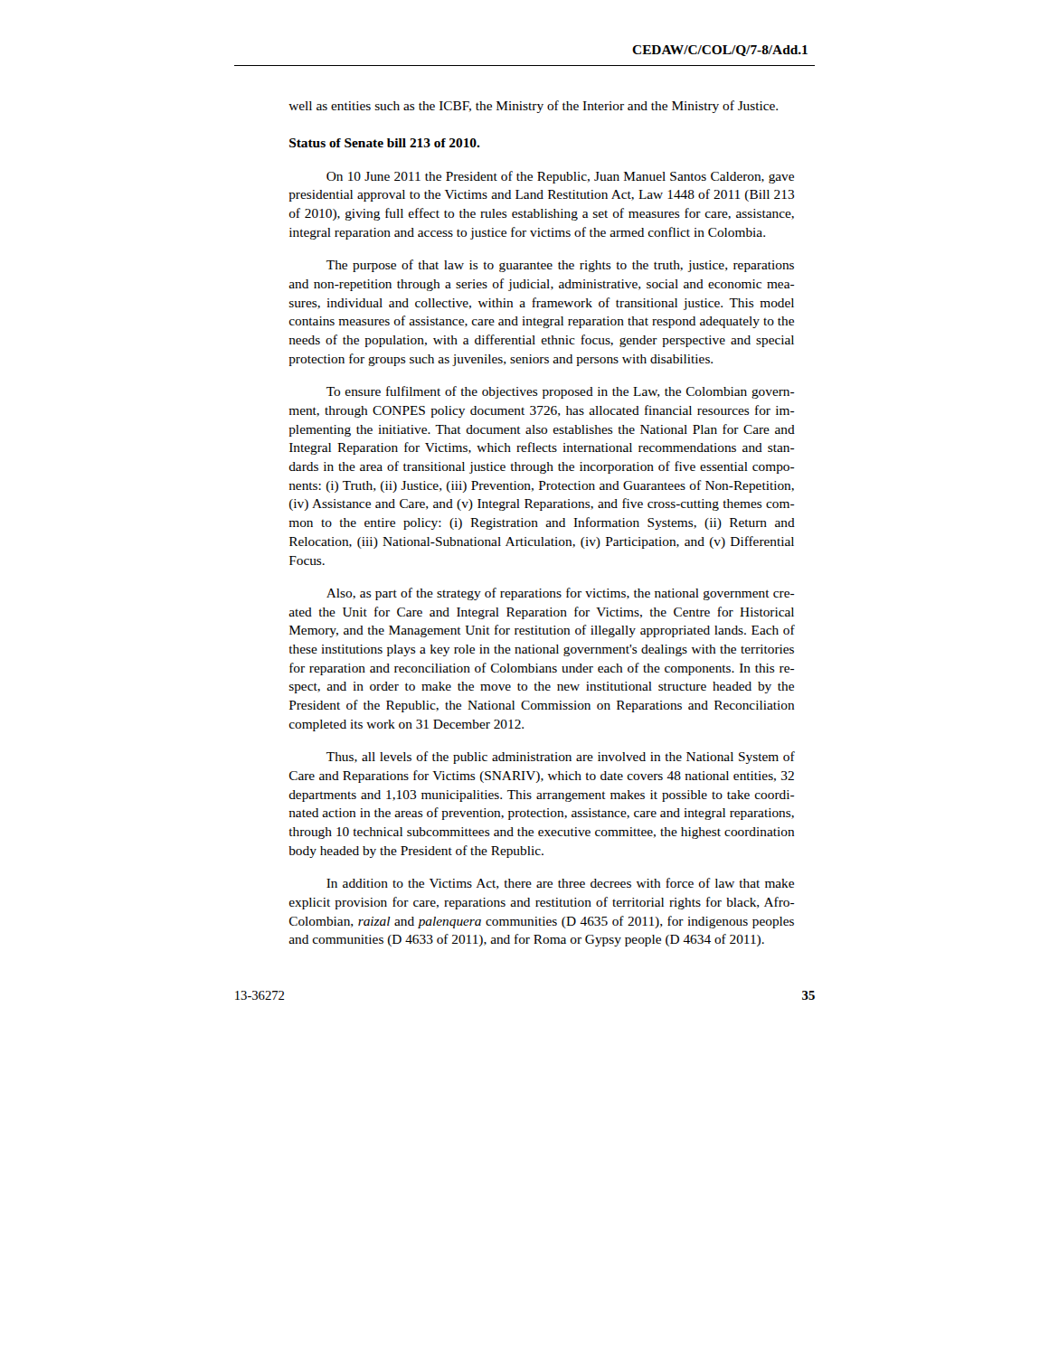CEDAW/C/COL/Q/7-8/Add.1
well as entities such as the ICBF, the Ministry of the Interior and the Ministry of Justice.
Status of Senate bill 213 of 2010.
On 10 June 2011 the President of the Republic, Juan Manuel Santos Calderon, gave presidential approval to the Victims and Land Restitution Act, Law 1448 of 2011 (Bill 213 of 2010), giving full effect to the rules establishing a set of measures for care, assistance, integral reparation and access to justice for victims of the armed conflict in Colombia.
The purpose of that law is to guarantee the rights to the truth, justice, reparations and non-repetition through a series of judicial, administrative, social and economic measures, individual and collective, within a framework of transitional justice. This model contains measures of assistance, care and integral reparation that respond adequately to the needs of the population, with a differential ethnic focus, gender perspective and special protection for groups such as juveniles, seniors and persons with disabilities.
To ensure fulfilment of the objectives proposed in the Law, the Colombian government, through CONPES policy document 3726, has allocated financial resources for implementing the initiative. That document also establishes the National Plan for Care and Integral Reparation for Victims, which reflects international recommendations and standards in the area of transitional justice through the incorporation of five essential components: (i) Truth, (ii) Justice, (iii) Prevention, Protection and Guarantees of Non-Repetition, (iv) Assistance and Care, and (v) Integral Reparations, and five cross-cutting themes common to the entire policy: (i) Registration and Information Systems, (ii) Return and Relocation, (iii) National-Subnational Articulation, (iv) Participation, and (v) Differential Focus.
Also, as part of the strategy of reparations for victims, the national government created the Unit for Care and Integral Reparation for Victims, the Centre for Historical Memory, and the Management Unit for restitution of illegally appropriated lands. Each of these institutions plays a key role in the national government's dealings with the territories for reparation and reconciliation of Colombians under each of the components. In this respect, and in order to make the move to the new institutional structure headed by the President of the Republic, the National Commission on Reparations and Reconciliation completed its work on 31 December 2012.
Thus, all levels of the public administration are involved in the National System of Care and Reparations for Victims (SNARIV), which to date covers 48 national entities, 32 departments and 1,103 municipalities. This arrangement makes it possible to take coordinated action in the areas of prevention, protection, assistance, care and integral reparations, through 10 technical subcommittees and the executive committee, the highest coordination body headed by the President of the Republic.
In addition to the Victims Act, there are three decrees with force of law that make explicit provision for care, reparations and restitution of territorial rights for black, Afro-Colombian, raizal and palenquera communities (D 4635 of 2011), for indigenous peoples and communities (D 4633 of 2011), and for Roma or Gypsy people (D 4634 of 2011).
13-36272
35